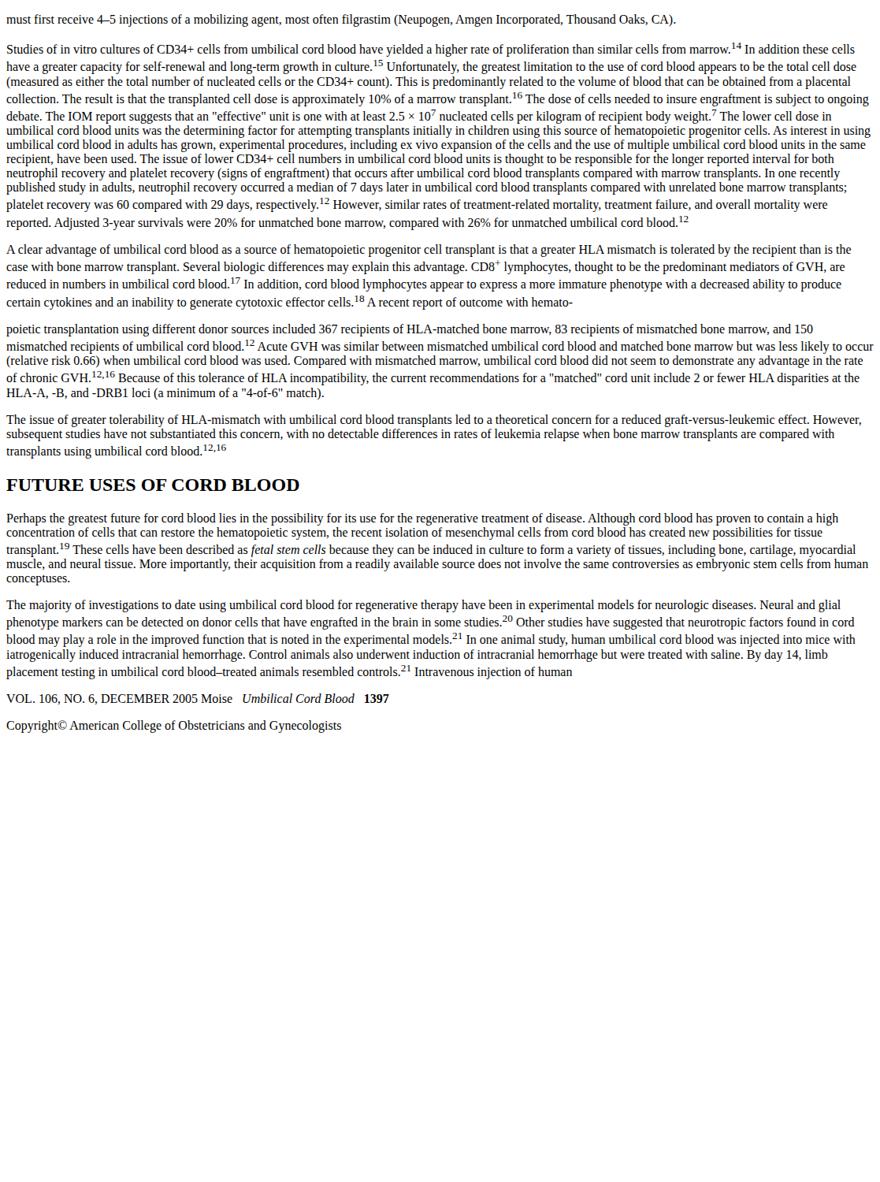must first receive 4–5 injections of a mobilizing agent, most often filgrastim (Neupogen, Amgen Incorporated, Thousand Oaks, CA).
Studies of in vitro cultures of CD34+ cells from umbilical cord blood have yielded a higher rate of proliferation than similar cells from marrow.14 In addition these cells have a greater capacity for self-renewal and long-term growth in culture.15 Unfortunately, the greatest limitation to the use of cord blood appears to be the total cell dose (measured as either the total number of nucleated cells or the CD34+ count). This is predominantly related to the volume of blood that can be obtained from a placental collection. The result is that the transplanted cell dose is approximately 10% of a marrow transplant.16 The dose of cells needed to insure engraftment is subject to ongoing debate. The IOM report suggests that an "effective" unit is one with at least 2.5 × 107 nucleated cells per kilogram of recipient body weight.7 The lower cell dose in umbilical cord blood units was the determining factor for attempting transplants initially in children using this source of hematopoietic progenitor cells. As interest in using umbilical cord blood in adults has grown, experimental procedures, including ex vivo expansion of the cells and the use of multiple umbilical cord blood units in the same recipient, have been used. The issue of lower CD34+ cell numbers in umbilical cord blood units is thought to be responsible for the longer reported interval for both neutrophil recovery and platelet recovery (signs of engraftment) that occurs after umbilical cord blood transplants compared with marrow transplants. In one recently published study in adults, neutrophil recovery occurred a median of 7 days later in umbilical cord blood transplants compared with unrelated bone marrow transplants; platelet recovery was 60 compared with 29 days, respectively.12 However, similar rates of treatment-related mortality, treatment failure, and overall mortality were reported. Adjusted 3-year survivals were 20% for unmatched bone marrow, compared with 26% for unmatched umbilical cord blood.12
A clear advantage of umbilical cord blood as a source of hematopoietic progenitor cell transplant is that a greater HLA mismatch is tolerated by the recipient than is the case with bone marrow transplant. Several biologic differences may explain this advantage. CD8+ lymphocytes, thought to be the predominant mediators of GVH, are reduced in numbers in umbilical cord blood.17 In addition, cord blood lymphocytes appear to express a more immature phenotype with a decreased ability to produce certain cytokines and an inability to generate cytotoxic effector cells.18 A recent report of outcome with hemato-
poietic transplantation using different donor sources included 367 recipients of HLA-matched bone marrow, 83 recipients of mismatched bone marrow, and 150 mismatched recipients of umbilical cord blood.12 Acute GVH was similar between mismatched umbilical cord blood and matched bone marrow but was less likely to occur (relative risk 0.66) when umbilical cord blood was used. Compared with mismatched marrow, umbilical cord blood did not seem to demonstrate any advantage in the rate of chronic GVH.12,16 Because of this tolerance of HLA incompatibility, the current recommendations for a "matched" cord unit include 2 or fewer HLA disparities at the HLA-A, -B, and -DRB1 loci (a minimum of a "4-of-6" match).
The issue of greater tolerability of HLA-mismatch with umbilical cord blood transplants led to a theoretical concern for a reduced graft-versus-leukemic effect. However, subsequent studies have not substantiated this concern, with no detectable differences in rates of leukemia relapse when bone marrow transplants are compared with transplants using umbilical cord blood.12,16
FUTURE USES OF CORD BLOOD
Perhaps the greatest future for cord blood lies in the possibility for its use for the regenerative treatment of disease. Although cord blood has proven to contain a high concentration of cells that can restore the hematopoietic system, the recent isolation of mesenchymal cells from cord blood has created new possibilities for tissue transplant.19 These cells have been described as fetal stem cells because they can be induced in culture to form a variety of tissues, including bone, cartilage, myocardial muscle, and neural tissue. More importantly, their acquisition from a readily available source does not involve the same controversies as embryonic stem cells from human conceptuses.
The majority of investigations to date using umbilical cord blood for regenerative therapy have been in experimental models for neurologic diseases. Neural and glial phenotype markers can be detected on donor cells that have engrafted in the brain in some studies.20 Other studies have suggested that neurotropic factors found in cord blood may play a role in the improved function that is noted in the experimental models.21 In one animal study, human umbilical cord blood was injected into mice with iatrogenically induced intracranial hemorrhage. Control animals also underwent induction of intracranial hemorrhage but were treated with saline. By day 14, limb placement testing in umbilical cord blood–treated animals resembled controls.21 Intravenous injection of human
VOL. 106, NO. 6, DECEMBER 2005 Moise Umbilical Cord Blood 1397
Copyright© American College of Obstetricians and Gynecologists